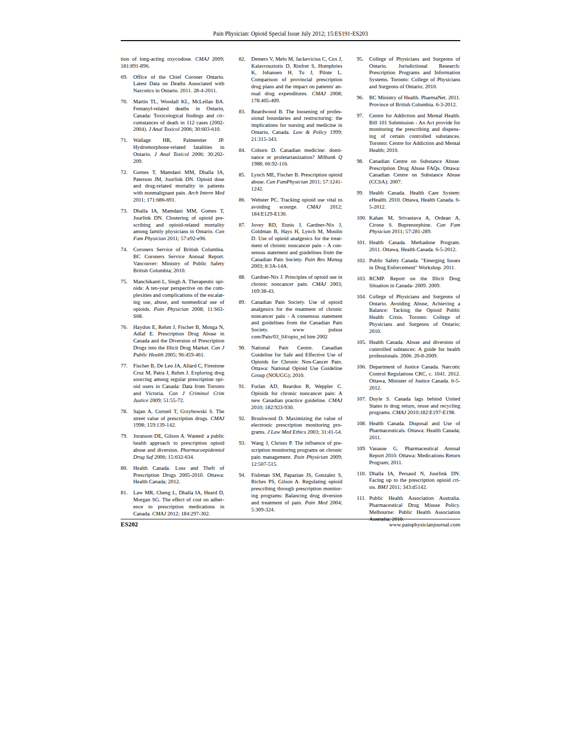Pain Physician: Opioid Special Issue July 2012; 15:ES191-ES203
tion of long-acting oxycodone. CMAJ 2009; 181:891-896.
69. Office of the Chief Coroner Ontario. Latest Data on Deaths Associated with Narcotics in Ontario. 2011. 28-4-2011.
70. Martin TL, Woodall KL, McLellan BA. Fentanyl-related deaths in Ontario, Canada: Toxicological findings and circumstances of death in 112 cases (2002-2004). J Anal Toxicol 2006; 30:603-610.
71. Wallage HR, Palmentier JP. Hydromorphone-related fatalities in Ontario. J Anal Toxicol 2006; 30:202-209.
72. Gomes T, Mamdani MM, Dhalla IA, Paterson JM, Juurlink DN. Opioid dose and drug-related mortality in patients with nonmalignant pain. Arch Intern Med 2011; 171:686-691.
73. Dhalla IA, Mamdani MM, Gomes T, Juurlink DN. Clustering of opioid prescribing and opioid-related mortality among family physicians in Ontario. Can Fam Physician 2011; 57:e92-e96.
74. Coroners Service of British Columbia. BC Coroners Service Annual Report. Vancouver: Ministry of Public Safety British Columbia; 2010.
75. Manchikanti L, Singh A. Therapeutic opioids: A ten-year perspective on the complexities and complications of the escalating use, abuse, and nonmedical use of opioids. Pain Physician 2008; 11:S63-S68.
76. Haydon E, Rehm J, Fischer B, Monga N, Adlaf E. Prescription Drug Abuse in Canada and the Diversion of Prescription Drugs into the Illicit Drug Market. Can J Public Health 2005; 96:459-461.
77. Fischer B, De Leo JA, Allard C, Firestone Cruz M, Patra J, Rehm J. Exploring drug sourcing among regular prescription opioid users in Canada: Data from Toronto and Victoria. Can J Criminol Crim Justice 2009; 51:55-72.
78. Sajan A, Corneil T, Grzybowski S. The street value of prescription drugs. CMAJ 1998; 159:139-142.
79. Joranson DE, Gilson A. Wanted: a public health approach to prescription opioid abuse and diversion. Pharmacoepidemiol Drug Saf 2006; 15:632-634.
80. Health Canada. Loss and Theft of Prescription Drugs 2005-2010. Ottawa: Health Canada; 2012.
81. Law MR, Cheng L, Dhalla IA, Heard D, Morgan SG. The effect of cost on adherence to prescription medications in Canada. CMAJ 2012; 184:297-302.
82. Demers V, Melo M, Jackevicius C, Cox J, Kalavrouziotis D, Rinfret S, Humphries K, Johansen H, Tu J, Pilote L. Comparison of provincial prescription drug plans and the impact on patients' annual drug expenditures. CMAJ 2008; 178:405-409.
83. Beardwood B. The loosening of professional boundaries and restructuring: the implications for nursing and medicine in Ontario, Canada. Law & Policy 1999; 21:315-343.
84. Coburn D. Canadian medicine: dominance or proletarianization? Milbank Q 1988; 66:92-116.
85. Lynch ME, Fischer B. Prescription opioid abuse. Can FamPhysician 2011; 57:1241-1242.
86. Webster PC. Tracking opioid use vital to avoiding scourge. CMAJ 2012; 184:E129-E130.
87. Jovey RD, Ennis J, Gardner-Nix J, Goldman B, Hays H, Lynch M, Moulin D. Use of opioid analgesics for the treatment of chronic noncancer pain – A consensus statement and guidelines from the Canadian Pain Society. Pain Res Manag 2003; 8:3A-14A.
88. Gardner-Nix J. Principles of opioid use in chronic noncancer pain. CMAJ 2003; 169:38-43.
89. Canadian Pain Society. Use of opioid analgesics for the treatment of chronic noncancer pain - A consensus statement and guidelines from the Canadian Pain Society. www pulsus com/Pain/03_04/opio_ed htm 2002
90. National Pain Centre. Canadian Guideline for Safe and Effective Use of Opioids for Chronic Non-Cancer Pain. Ottawa: National Opioid Use Guideline Group (NOUGG); 2010.
91. Furlan AD, Reardon R, Weppler C. Opioids for chronic noncancer pain: A new Canadian practice guideline. CMAJ 2010; 182:923-930.
92. Brushwood D. Maximizing the value of electronic prescription monitoring programs. J Law Med Ethics 2003; 31:41-54.
93. Wang J, Christo P. The influence of prescription monitoring programs on chronic pain management. Pain Physician 2009; 12:507-515.
94. Fishman SM, Papazian JS, Gonzalez S, Riches PS, Gilson A. Regulating opioid prescribing through prescription monitoring programs: Balancing drug diversion and treatment of pain. Pain Med 2004; 5:309-324.
95. College of Physicians and Surgeons of Ontario. Jurisdictional Research: Prescription Programs and Information Systems. Toronto: College of Physicians and Surgeons of Ontario; 2010.
96. BC Ministry of Health. PharmaNet. 2011. Province of British Columbia. 6-3-2012.
97. Centre for Addiction and Mental Health. Bill 101 Submission - An Act provide for monitoring the prescribing and dispensing of certain controlled substances. Toronto: Centre for Addiction and Mental Health; 2010.
98. Canadian Centre on Substance Abuse. Prescription Drug Abuse FAQs. Ottawa: Canadian Centre on Substance Abuse (CCSA); 2007.
99. Health Canada. Health Care System: eHealth. 2010. Ottawa, Health Canada. 6-5-2012.
100. Kahan M, Srivastava A, Ordean A, Cirone S. Buprenorphine. Can Fam Physician 2011; 57:281-289.
101. Health Canada. Methadone Program. 2011. Ottawa, Health Canada. 6-5-2012.
102. Public Safety Canada. "Emerging Issues in Drug Enforcement" Workshop. 2011.
103. RCMP. Report on the Illicit Drug Situation in Canada- 2009. 2009.
104. College of Physicians and Surgeons of Ontario. Avoiding Abuse, Achieving a Balance: Tacking the Opioid Public Health Crisis. Toronto: College of Physicians and Surgeons of Ontario; 2010.
105. Health Canada. Abuse and diversion of controlled subtances: A guide for health professionals. 2006. 20-8-2009.
106. Department of Justice Canada. Narcotic Control Regulations CRC, c. 1041. 2012. Ottawa, Minister of Justice Canada. 6-5-2012.
107. Doyle S. Canada lags behind United States in drug return, reuse and recycling programs. CMAJ 2010;182:E197-E198.
108. Health Canada. Disposal and Use of Pharmaceuticals. Ottawa: Health Canada; 2011.
109. Vanasse G. Pharmaceutical Annual Report 2010. Ottawa: Medications Return Program; 2011.
110. Dhalla IA, Persaud N, Juurlink DN. Facing up to the prescription opioid crisis. BMJ 2011; 343:d5142.
111. Public Health Association Australia. Pharmaceutical Drug Misuse Policy. Melbourne: Public Health Association Australia; 2010.
ES202
www.painphysicianjournal.com